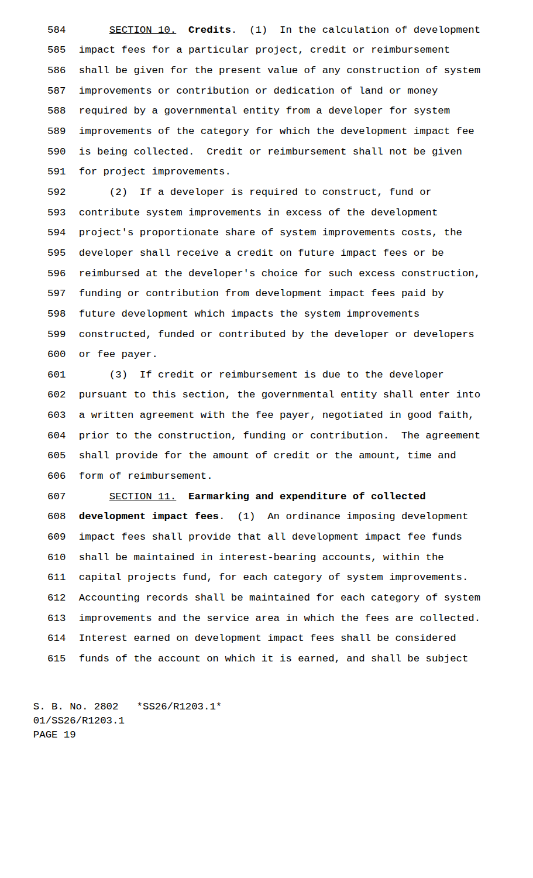SECTION 10. Credits. (1) In the calculation of development
impact fees for a particular project, credit or reimbursement
shall be given for the present value of any construction of system
improvements or contribution or dedication of land or money
required by a governmental entity from a developer for system
improvements of the category for which the development impact fee
is being collected. Credit or reimbursement shall not be given
for project improvements.
(2) If a developer is required to construct, fund or
contribute system improvements in excess of the development
project's proportionate share of system improvements costs, the
developer shall receive a credit on future impact fees or be
reimbursed at the developer's choice for such excess construction,
funding or contribution from development impact fees paid by
future development which impacts the system improvements
constructed, funded or contributed by the developer or developers
or fee payer.
(3) If credit or reimbursement is due to the developer
pursuant to this section, the governmental entity shall enter into
a written agreement with the fee payer, negotiated in good faith,
prior to the construction, funding or contribution. The agreement
shall provide for the amount of credit or the amount, time and
form of reimbursement.
SECTION 11. Earmarking and expenditure of collected
development impact fees. (1) An ordinance imposing development
impact fees shall provide that all development impact fee funds
shall be maintained in interest-bearing accounts, within the
capital projects fund, for each category of system improvements.
Accounting records shall be maintained for each category of system
improvements and the service area in which the fees are collected.
Interest earned on development impact fees shall be considered
funds of the account on which it is earned, and shall be subject
S. B. No. 2802 *SS26/R1203.1*
01/SS26/R1203.1
PAGE 19